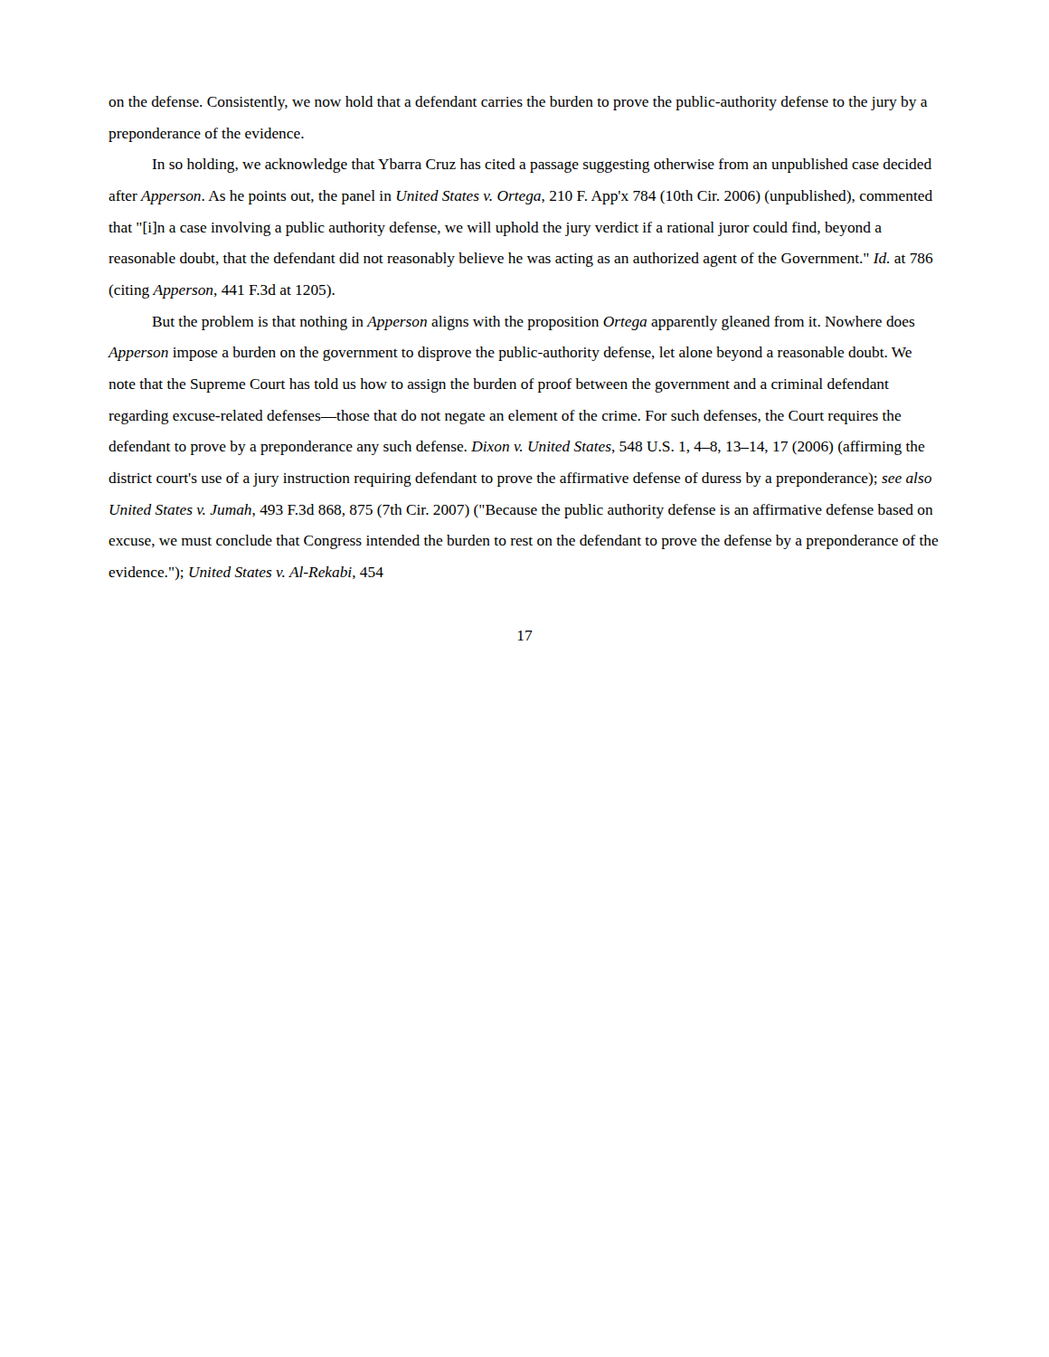on the defense. Consistently, we now hold that a defendant carries the burden to prove the public-authority defense to the jury by a preponderance of the evidence.
In so holding, we acknowledge that Ybarra Cruz has cited a passage suggesting otherwise from an unpublished case decided after Apperson. As he points out, the panel in United States v. Ortega, 210 F. App'x 784 (10th Cir. 2006) (unpublished), commented that "[i]n a case involving a public authority defense, we will uphold the jury verdict if a rational juror could find, beyond a reasonable doubt, that the defendant did not reasonably believe he was acting as an authorized agent of the Government." Id. at 786 (citing Apperson, 441 F.3d at 1205).
But the problem is that nothing in Apperson aligns with the proposition Ortega apparently gleaned from it. Nowhere does Apperson impose a burden on the government to disprove the public-authority defense, let alone beyond a reasonable doubt. We note that the Supreme Court has told us how to assign the burden of proof between the government and a criminal defendant regarding excuse-related defenses—those that do not negate an element of the crime. For such defenses, the Court requires the defendant to prove by a preponderance any such defense. Dixon v. United States, 548 U.S. 1, 4–8, 13–14, 17 (2006) (affirming the district court's use of a jury instruction requiring defendant to prove the affirmative defense of duress by a preponderance); see also United States v. Jumah, 493 F.3d 868, 875 (7th Cir. 2007) ("Because the public authority defense is an affirmative defense based on excuse, we must conclude that Congress intended the burden to rest on the defendant to prove the defense by a preponderance of the evidence."); United States v. Al-Rekabi, 454
17